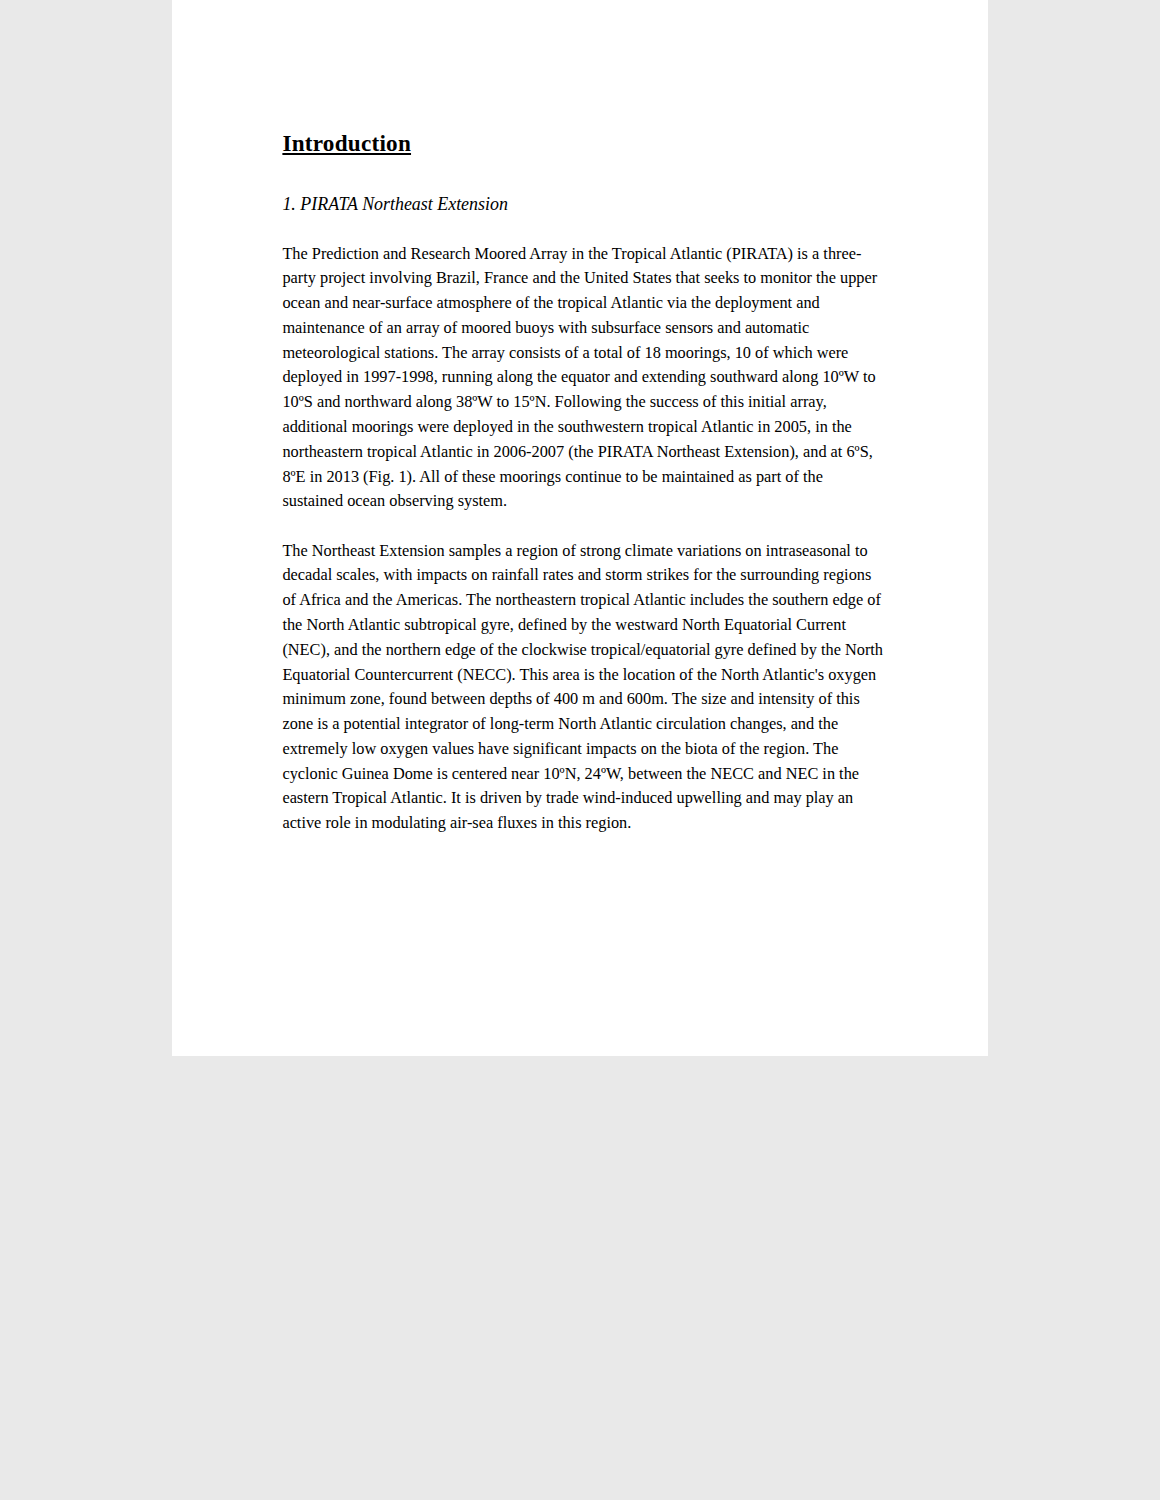Introduction
1. PIRATA Northeast Extension
The Prediction and Research Moored Array in the Tropical Atlantic (PIRATA) is a three-party project involving Brazil, France and the United States that seeks to monitor the upper ocean and near-surface atmosphere of the tropical Atlantic via the deployment and maintenance of an array of moored buoys with subsurface sensors and automatic meteorological stations. The array consists of a total of 18 moorings, 10 of which were deployed in 1997-1998, running along the equator and extending southward along 10ºW to 10ºS and northward along 38ºW to 15ºN. Following the success of this initial array, additional moorings were deployed in the southwestern tropical Atlantic in 2005, in the northeastern tropical Atlantic in 2006-2007 (the PIRATA Northeast Extension), and at 6ºS, 8ºE in 2013 (Fig. 1). All of these moorings continue to be maintained as part of the sustained ocean observing system.
The Northeast Extension samples a region of strong climate variations on intraseasonal to decadal scales, with impacts on rainfall rates and storm strikes for the surrounding regions of Africa and the Americas. The northeastern tropical Atlantic includes the southern edge of the North Atlantic subtropical gyre, defined by the westward North Equatorial Current (NEC), and the northern edge of the clockwise tropical/equatorial gyre defined by the North Equatorial Countercurrent (NECC). This area is the location of the North Atlantic's oxygen minimum zone, found between depths of 400 m and 600m. The size and intensity of this zone is a potential integrator of long-term North Atlantic circulation changes, and the extremely low oxygen values have significant impacts on the biota of the region. The cyclonic Guinea Dome is centered near 10ºN, 24ºW, between the NECC and NEC in the eastern Tropical Atlantic. It is driven by trade wind-induced upwelling and may play an active role in modulating air-sea fluxes in this region.